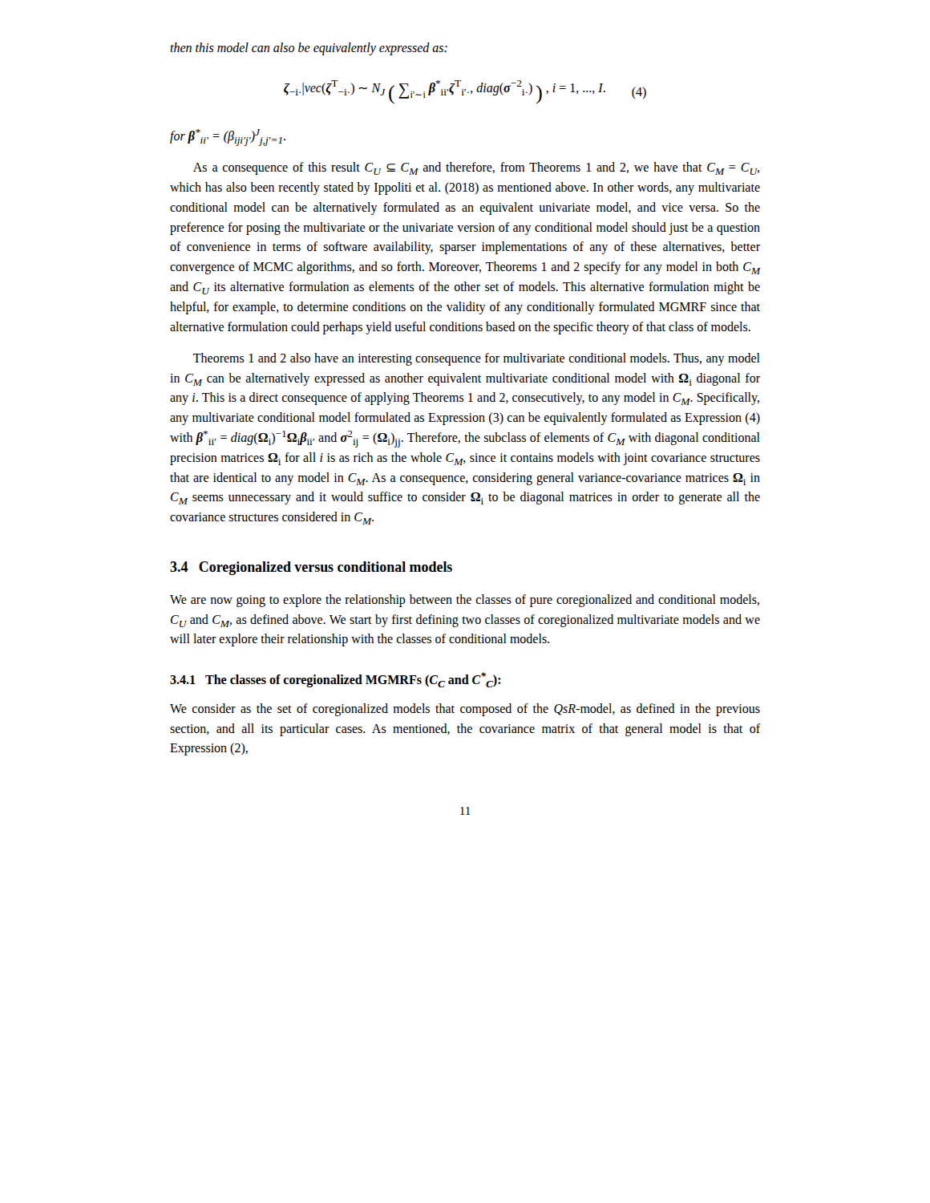then this model can also be equivalently expressed as:
ζ−i·|vec(ζT−i·) ∼ NJ ( ∑i′∼i β*ii′ζTi′·, diag(σ−2i·) ) , i = 1, ..., I.
(4)
for β*ii′ = (βiji′j′)Jj,j′=1.
As a consequence of this result CU ⊆ CM and therefore, from Theorems 1 and 2, we have that CM = CU, which has also been recently stated by Ippoliti et al. (2018) as mentioned above. In other words, any multivariate conditional model can be alternatively formulated as an equivalent univariate model, and vice versa. So the preference for posing the multivariate or the univariate version of any conditional model should just be a question of convenience in terms of software availability, sparser implementations of any of these alternatives, better convergence of MCMC algorithms, and so forth. Moreover, Theorems 1 and 2 specify for any model in both CM and CU its alternative formulation as elements of the other set of models. This alternative formulation might be helpful, for example, to determine conditions on the validity of any conditionally formulated MGMRF since that alternative formulation could perhaps yield useful conditions based on the specific theory of that class of models.
Theorems 1 and 2 also have an interesting consequence for multivariate conditional models. Thus, any model in CM can be alternatively expressed as another equivalent multivariate conditional model with Ωi diagonal for any i. This is a direct consequence of applying Theorems 1 and 2, consecutively, to any model in CM. Specifically, any multivariate conditional model formulated as Expression (3) can be equivalently formulated as Expression (4) with β*ii′ = diag(Ωi)−1Ωiβii′ and σ2ij = (Ωi)jj. Therefore, the subclass of elements of CM with diagonal conditional precision matrices Ωi for all i is as rich as the whole CM, since it contains models with joint covariance structures that are identical to any model in CM. As a consequence, considering general variance-covariance matrices Ωi in CM seems unnecessary and it would suffice to consider Ωi to be diagonal matrices in order to generate all the covariance structures considered in CM.
3.4 Coregionalized versus conditional models
We are now going to explore the relationship between the classes of pure coregionalized and conditional models, CU and CM, as defined above. We start by first defining two classes of coregionalized multivariate models and we will later explore their relationship with the classes of conditional models.
3.4.1 The classes of coregionalized MGMRFs (CC and C*C):
We consider as the set of coregionalized models that composed of the QsR-model, as defined in the previous section, and all its particular cases. As mentioned, the covariance matrix of that general model is that of Expression (2),
11